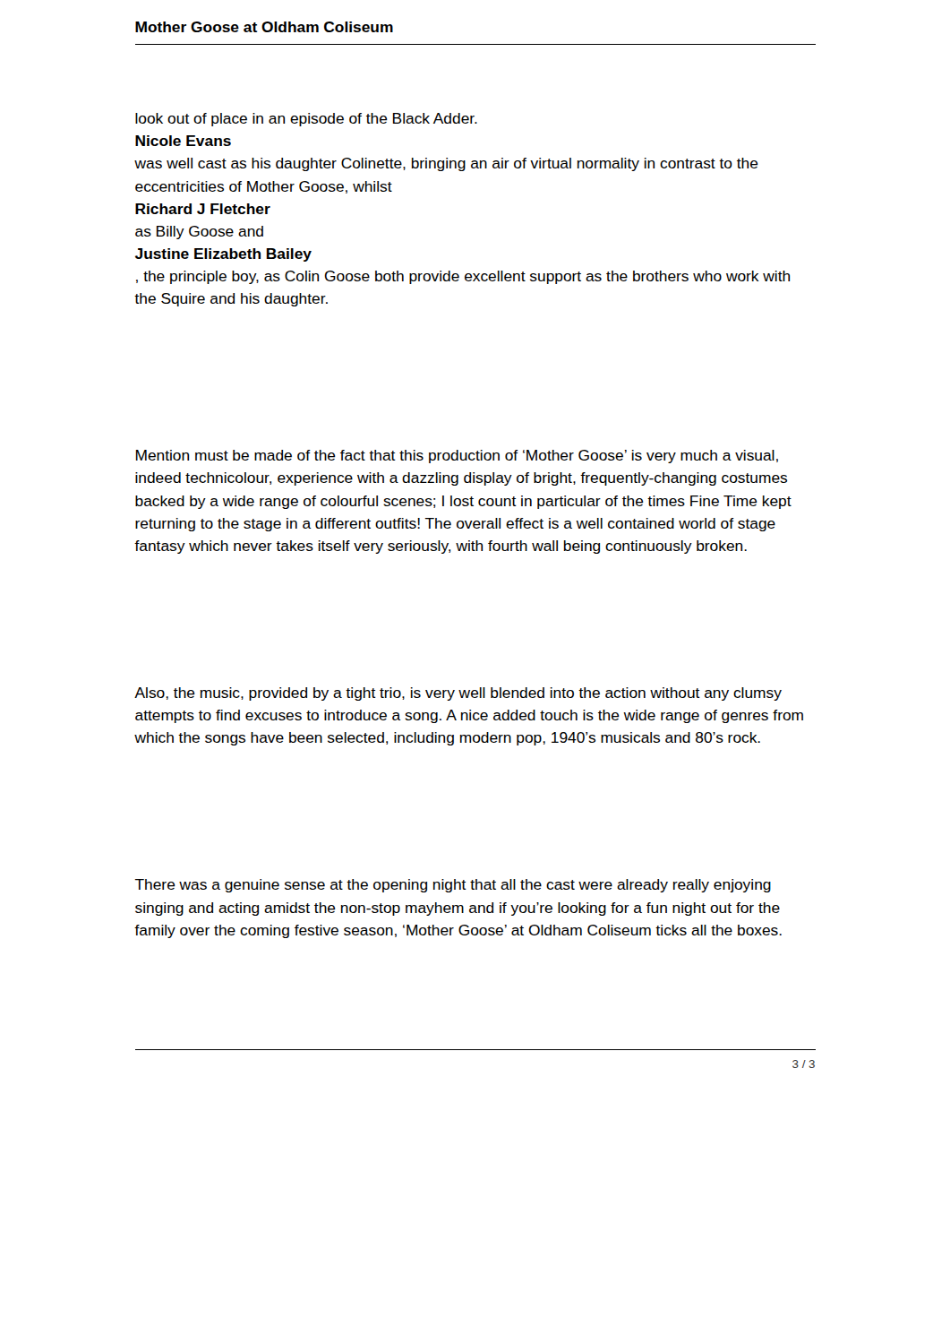Mother Goose at Oldham Coliseum
look out of place in an episode of the Black Adder.
Nicole Evans
was well cast as his daughter Colinette, bringing an air of virtual normality in contrast to the eccentricities of Mother Goose, whilst
Richard J Fletcher
as Billy Goose and
Justine Elizabeth Bailey
, the principle boy, as Colin Goose both provide excellent support as the brothers who work with the Squire and his daughter.
Mention must be made of the fact that this production of ‘Mother Goose’ is very much a visual, indeed technicolour, experience with a dazzling display of bright, frequently-changing costumes backed by a wide range of colourful scenes; I lost count in particular of the times Fine Time kept returning to the stage in a different outfits! The overall effect is a well contained world of stage fantasy which never takes itself very seriously, with fourth wall being continuously broken.
Also, the music, provided by a tight trio, is very well blended into the action without any clumsy attempts to find excuses to introduce a song. A nice added touch is the wide range of genres from which the songs have been selected, including modern pop, 1940’s musicals and 80’s rock.
There was a genuine sense at the opening night that all the cast were already really enjoying singing and acting amidst the non-stop mayhem and if you’re looking for a fun night out for the family over the coming festive season, ‘Mother Goose’ at Oldham Coliseum ticks all the boxes.
3 / 3